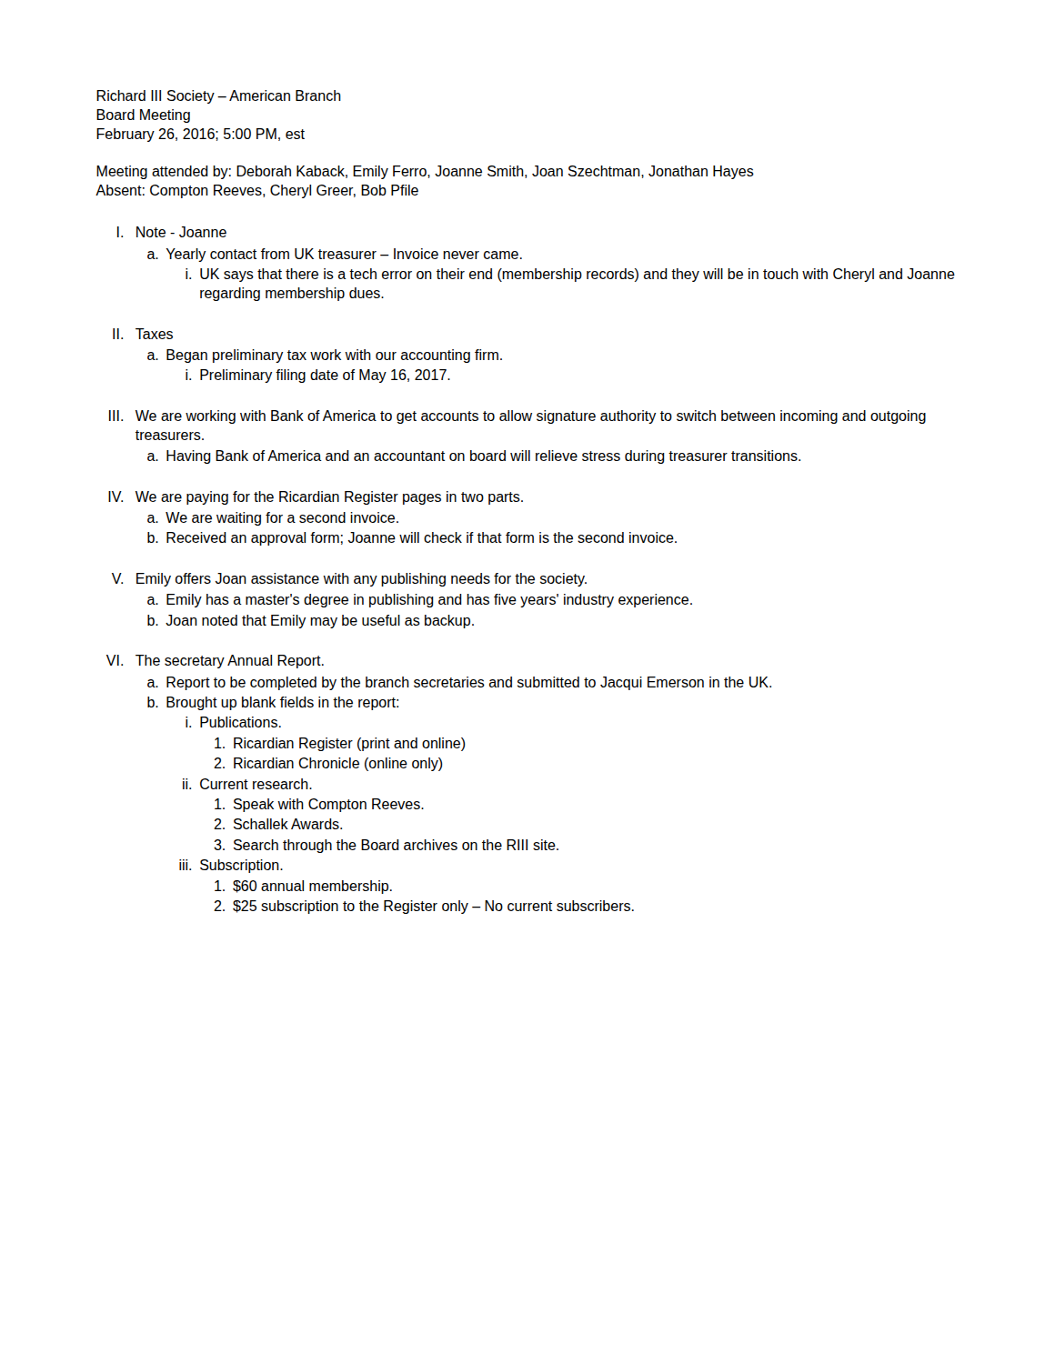Richard III Society – American Branch
Board Meeting
February 26, 2016; 5:00 PM, est
Meeting attended by: Deborah Kaback, Emily Ferro, Joanne Smith, Joan Szechtman, Jonathan Hayes
Absent: Compton Reeves, Cheryl Greer, Bob Pfile
Note - Joanne
Yearly contact from UK treasurer – Invoice never came.
UK says that there is a tech error on their end (membership records) and they will be in touch with Cheryl and Joanne regarding membership dues.
Taxes
Began preliminary tax work with our accounting firm.
Preliminary filing date of May 16, 2017.
We are working with Bank of America to get accounts to allow signature authority to switch between incoming and outgoing treasurers.
Having Bank of America and an accountant on board will relieve stress during treasurer transitions.
We are paying for the Ricardian Register pages in two parts.
We are waiting for a second invoice.
Received an approval form; Joanne will check if that form is the second invoice.
Emily offers Joan assistance with any publishing needs for the society.
Emily has a master's degree in publishing and has five years' industry experience.
Joan noted that Emily may be useful as backup.
The secretary Annual Report.
Report to be completed by the branch secretaries and submitted to Jacqui Emerson in the UK.
Brought up blank fields in the report:
Publications.
Ricardian Register (print and online)
Ricardian Chronicle (online only)
Current research.
Speak with Compton Reeves.
Schallek Awards.
Search through the Board archives on the RIII site.
Subscription.
$60 annual membership.
$25 subscription to the Register only – No current subscribers.